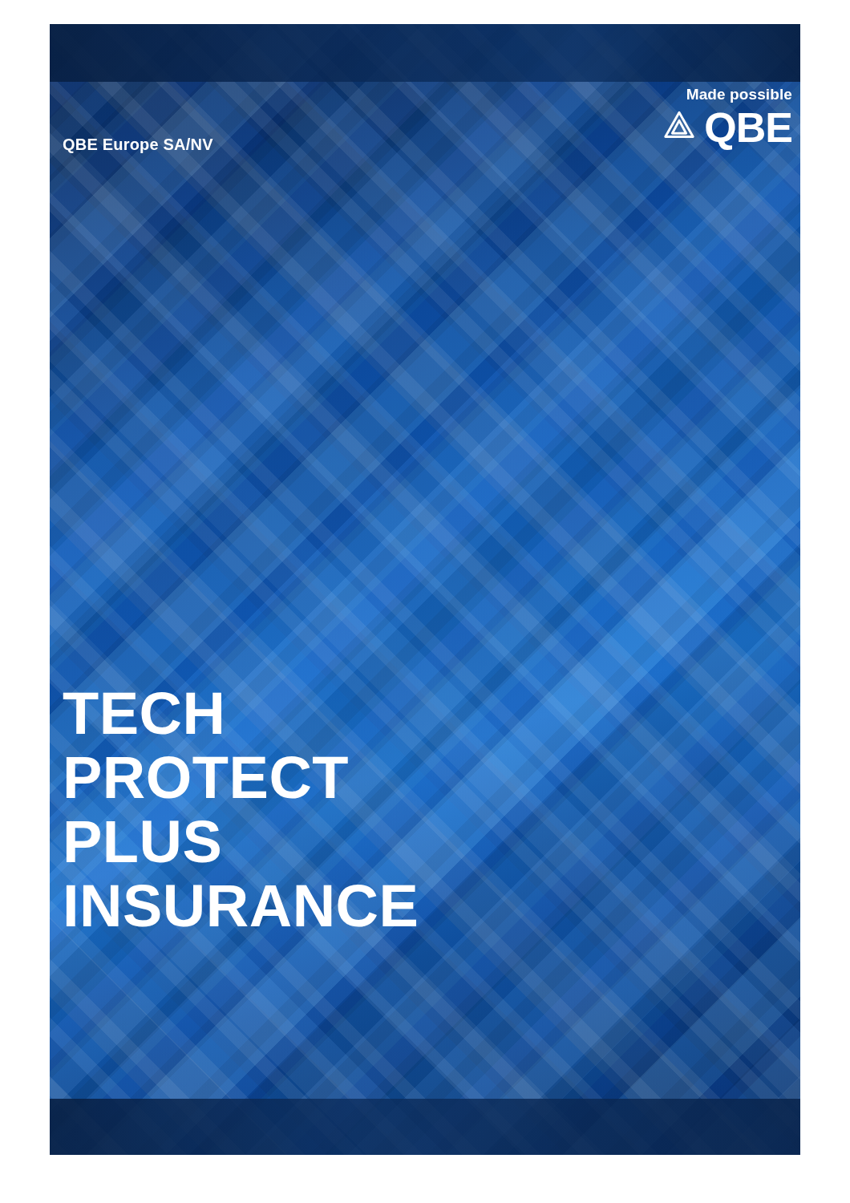Made possible
QBE
QBE Europe SA/NV
Tech Protect Plus Insurance
Cover page: QBE Europe SA/NV — Tech Protect Plus Insurance. Made possible. QBE.